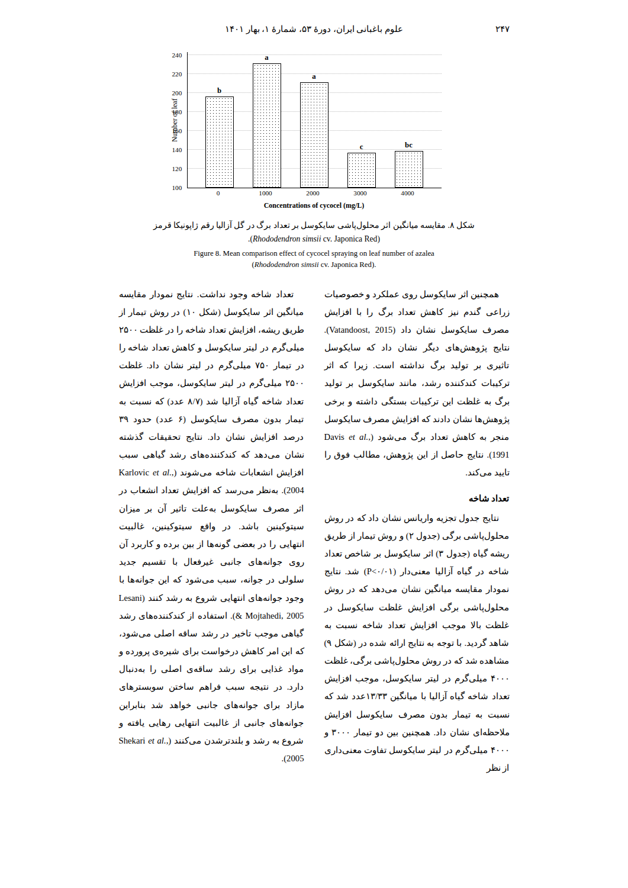۲۴۷ علوم باغبانی ایران، دورهٔ ۵۳، شمارهٔ ۱، بهار ۱۴۰۱
Number of leaf
100
120
140
160
180
200
220
240
b
a
a
c
bc
0 1000 2000 3000 4000
Concentrations of cycocel (mg/L)
شکل ۸. مقایسه میانگین اثر محلول‌پاشی سایکوسل بر تعداد برگ در گل آزالیا رقم ژاپونیکا قرمز
(Rhododendron simsii cv. Japonica Red).
Figure 8. Mean comparison effect of cycocel spraying on leaf number of azalea
(Rhododendron simsii cv. Japonica Red).
همچنین اثر سایکوسل روی عملکرد و خصوصیات زراعی گندم نیز کاهش تعداد برگ را با افزایش مصرف سایکوسل نشان داد (Vatandoost, 2015). نتایج پژوهش‌های دیگر نشان داد که سایکوسل تاثیری بر تولید برگ نداشته است. زیرا که اثر ترکیبات کندکننده رشد، مانند سایکوسل بر تولید برگ به غلظت این ترکیبات بستگی داشته و برخی پژوهش‌ها نشان دادند که افزایش مصرف سایکوسل منجر به کاهش تعداد برگ می‌شود (Davis et al., 1991). نتایج حاصل از این پژوهش، مطالب فوق را تایید می‌کند.
تعداد شاخه
نتایج جدول تجزیه واریانس نشان داد که در روش محلول‌پاشی برگی (جدول ۲) و روش تیمار از طریق ریشه گیاه (جدول ۳) اثر سایکوسل بر شاخص تعداد شاخه در گیاه آزالیا معنی‌دار (P<۰/۰۱) شد. نتایج نمودار مقایسه میانگین نشان می‌دهد که در روش محلول‌پاشی برگی افزایش غلظت سایکوسل در غلظت بالا موجب افزایش تعداد شاخه نسبت به شاهد گردید. با توجه به نتایج ارائه شده در (شکل ۹) مشاهده شد که در روش محلول‌پاشی برگی، غلظت ۴۰۰۰ میلی‌گرم در لیتر سایکوسل، موجب افزایش تعداد شاخه گیاه آزالیا با میانگین ۱۳/۳۳عدد شد که نسبت به تیمار بدون مصرف سایکوسل افزایش ملاحظه‌ای نشان داد. همچنین بین دو تیمار ۳۰۰۰ و ۴۰۰۰ میلی‌گرم در لیتر سایکوسل تفاوت معنی‌داری از نظر
تعداد شاخه وجود نداشت. نتایج نمودار مقایسه میانگین اثر سایکوسل (شکل ۱۰) در روش تیمار از طریق ریشه، افزایش تعداد شاخه را در غلظت ۲۵۰۰ میلی‌گرم در لیتر سایکوسل و کاهش تعداد شاخه را در تیمار ۷۵۰ میلی‌گرم در لیتر نشان داد. غلظت ۲۵۰۰ میلی‌گرم در لیتر سایکوسل، موجب افزایش تعداد شاخه گیاه آزالیا شد (۸/۷ عدد) که نسبت به تیمار بدون مصرف سایکوسل (۶ عدد) حدود ۳۹ درصد افزایش نشان داد. نتایج تحقیقات گذشته نشان می‌دهد که کندکننده‌های رشد گیاهی سبب افزایش انشعابات شاخه می‌شوند (Karlovic et al., 2004). به‌نظر می‌رسد که افزایش تعداد انشعاب در اثر مصرف سایکوسل به‌علت تاثیر آن بر میزان سیتوکینین باشد. در واقع سیتوکینین، غالبیت انتهایی را در بعضی گونه‌ها از بین برده و کاربرد آن روی جوانه‌های جانبی غیرفعال با تقسیم جدید سلولی در جوانه، سبب می‌شود که این جوانه‌ها با وجود جوانه‌های انتهایی شروع به رشد کنند (Lesani & Mojtahedi, 2005). استفاده از کندکننده‌های رشد گیاهی موجب تاخیر در رشد ساقه اصلی می‌شود، که این امر کاهش درخواست برای شیره‌ی پرورده و مواد غذایی برای رشد ساقه‌ی اصلی را به‌دنبال دارد. در نتیجه سبب فراهم ساختن سوبسترهای مازاد برای جوانه‌های جانبی خواهد شد بنابراین جوانه‌های جانبی از غالبیت انتهایی رهایی یافته و شروع به رشد و بلندترشدن می‌کنند (Shekari et al., 2005).